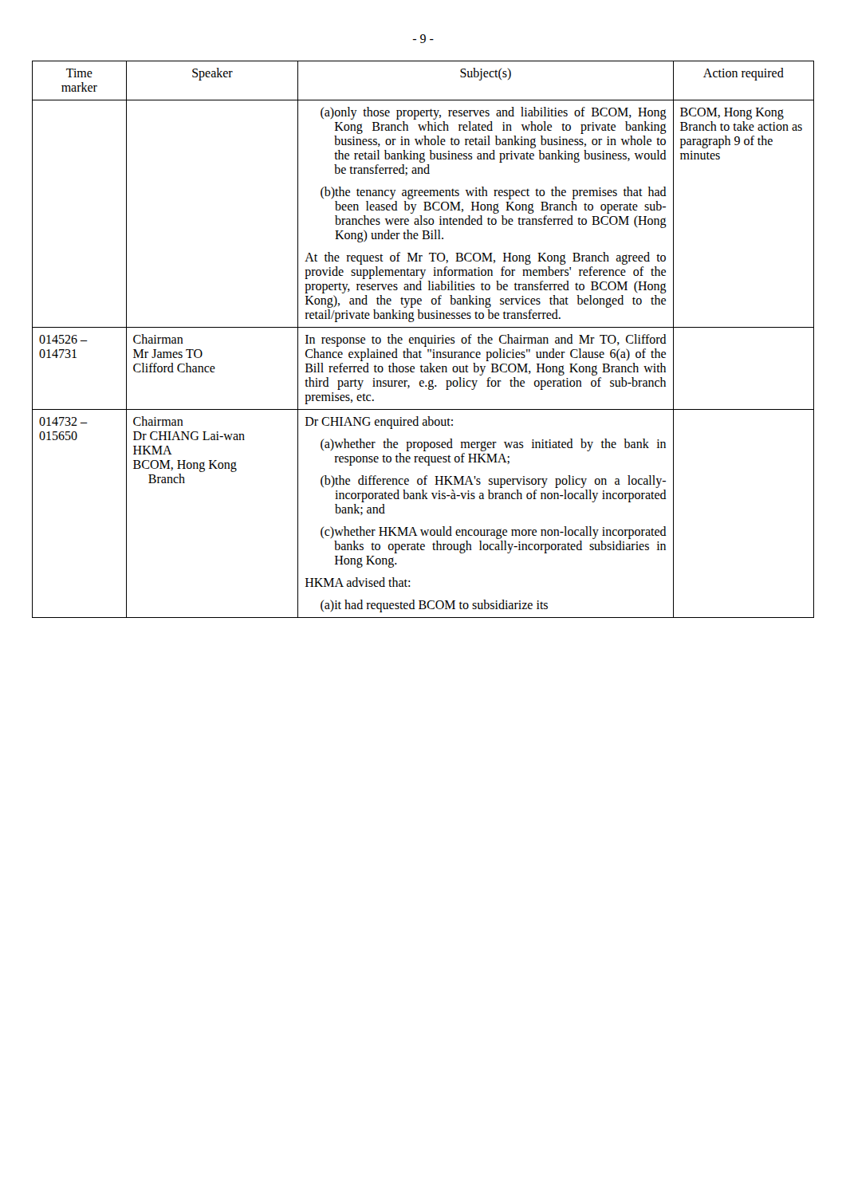- 9 -
| Time marker | Speaker | Subject(s) | Action required |
| --- | --- | --- | --- |
| | | (a) only those property, reserves and liabilities of BCOM, Hong Kong Branch which related in whole to private banking business, or in whole to retail banking business, or in whole to the retail banking business and private banking business, would be transferred; and (b) the tenancy agreements with respect to the premises that had been leased by BCOM, Hong Kong Branch to operate sub-branches were also intended to be transferred to BCOM (Hong Kong) under the Bill. At the request of Mr TO, BCOM, Hong Kong Branch agreed to provide supplementary information for members' reference of the property, reserves and liabilities to be transferred to BCOM (Hong Kong), and the type of banking services that belonged to the retail/private banking businesses to be transferred. | BCOM, Hong Kong Branch to take action as paragraph 9 of the minutes |
| 014526 – 014731 | Chairman Mr James TO Clifford Chance | In response to the enquiries of the Chairman and Mr TO, Clifford Chance explained that "insurance policies" under Clause 6(a) of the Bill referred to those taken out by BCOM, Hong Kong Branch with third party insurer, e.g. policy for the operation of sub-branch premises, etc. | |
| 014732 – 015650 | Chairman Dr CHIANG Lai-wan HKMA BCOM, Hong Kong Branch | Dr CHIANG enquired about: (a) whether the proposed merger was initiated by the bank in response to the request of HKMA; (b) the difference of HKMA's supervisory policy on a locally-incorporated bank vis-à-vis a branch of non-locally incorporated bank; and (c) whether HKMA would encourage more non-locally incorporated banks to operate through locally-incorporated subsidiaries in Hong Kong. HKMA advised that: (a) it had requested BCOM to subsidiarize its | |